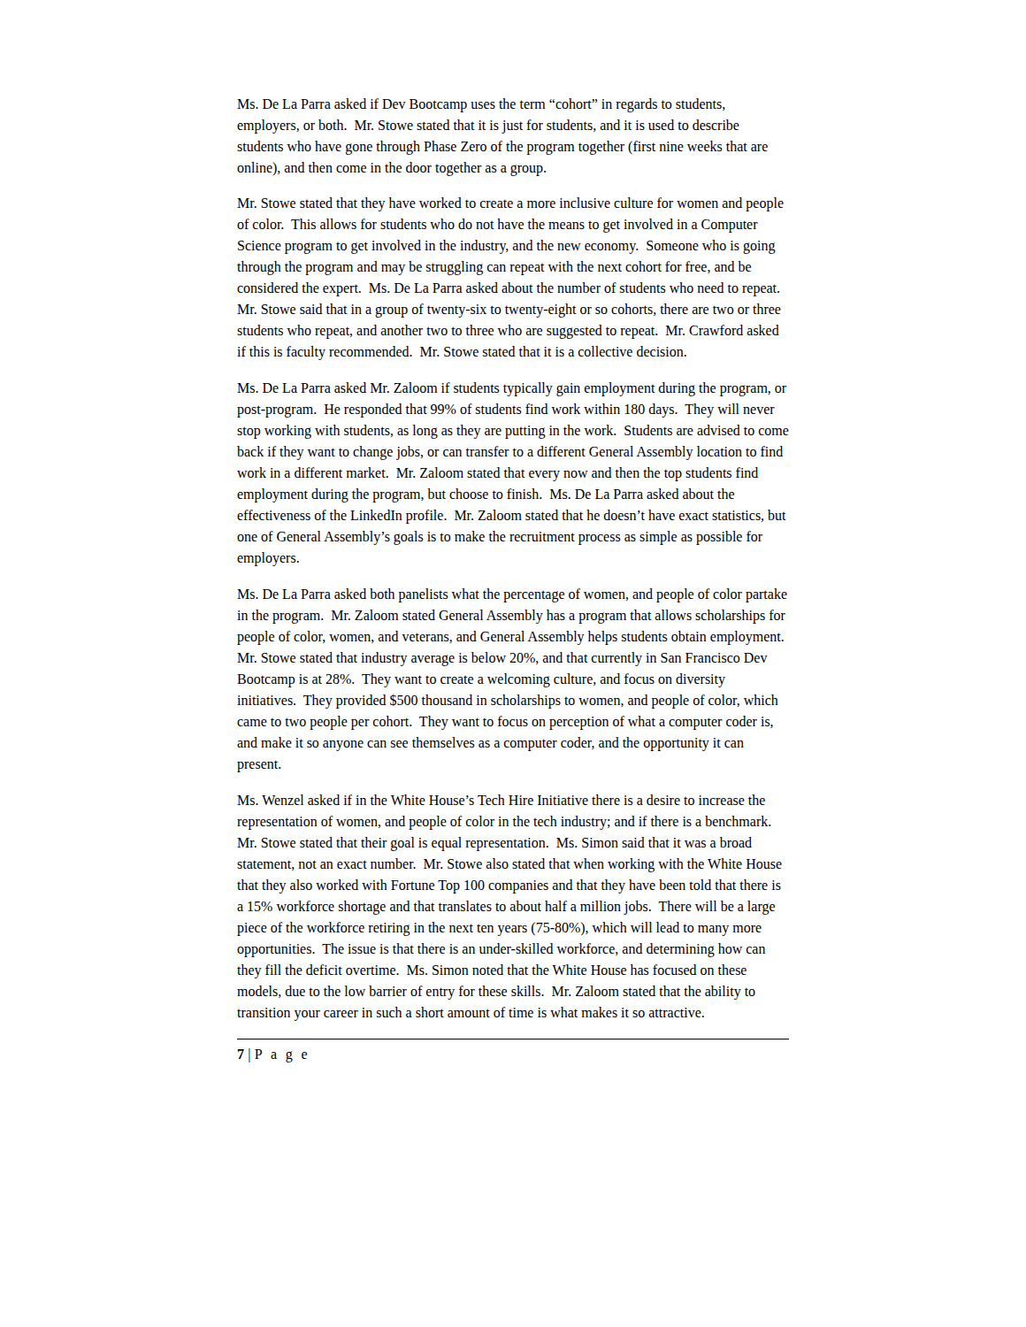Ms. De La Parra asked if Dev Bootcamp uses the term “cohort” in regards to students, employers, or both. Mr. Stowe stated that it is just for students, and it is used to describe students who have gone through Phase Zero of the program together (first nine weeks that are online), and then come in the door together as a group.
Mr. Stowe stated that they have worked to create a more inclusive culture for women and people of color. This allows for students who do not have the means to get involved in a Computer Science program to get involved in the industry, and the new economy. Someone who is going through the program and may be struggling can repeat with the next cohort for free, and be considered the expert. Ms. De La Parra asked about the number of students who need to repeat. Mr. Stowe said that in a group of twenty-six to twenty-eight or so cohorts, there are two or three students who repeat, and another two to three who are suggested to repeat. Mr. Crawford asked if this is faculty recommended. Mr. Stowe stated that it is a collective decision.
Ms. De La Parra asked Mr. Zaloom if students typically gain employment during the program, or post-program. He responded that 99% of students find work within 180 days. They will never stop working with students, as long as they are putting in the work. Students are advised to come back if they want to change jobs, or can transfer to a different General Assembly location to find work in a different market. Mr. Zaloom stated that every now and then the top students find employment during the program, but choose to finish. Ms. De La Parra asked about the effectiveness of the LinkedIn profile. Mr. Zaloom stated that he doesn’t have exact statistics, but one of General Assembly’s goals is to make the recruitment process as simple as possible for employers.
Ms. De La Parra asked both panelists what the percentage of women, and people of color partake in the program. Mr. Zaloom stated General Assembly has a program that allows scholarships for people of color, women, and veterans, and General Assembly helps students obtain employment. Mr. Stowe stated that industry average is below 20%, and that currently in San Francisco Dev Bootcamp is at 28%. They want to create a welcoming culture, and focus on diversity initiatives. They provided $500 thousand in scholarships to women, and people of color, which came to two people per cohort. They want to focus on perception of what a computer coder is, and make it so anyone can see themselves as a computer coder, and the opportunity it can present.
Ms. Wenzel asked if in the White House’s Tech Hire Initiative there is a desire to increase the representation of women, and people of color in the tech industry; and if there is a benchmark. Mr. Stowe stated that their goal is equal representation. Ms. Simon said that it was a broad statement, not an exact number. Mr. Stowe also stated that when working with the White House that they also worked with Fortune Top 100 companies and that they have been told that there is a 15% workforce shortage and that translates to about half a million jobs. There will be a large piece of the workforce retiring in the next ten years (75-80%), which will lead to many more opportunities. The issue is that there is an under-skilled workforce, and determining how can they fill the deficit overtime. Ms. Simon noted that the White House has focused on these models, due to the low barrier of entry for these skills. Mr. Zaloom stated that the ability to transition your career in such a short amount of time is what makes it so attractive.
7|P a g e